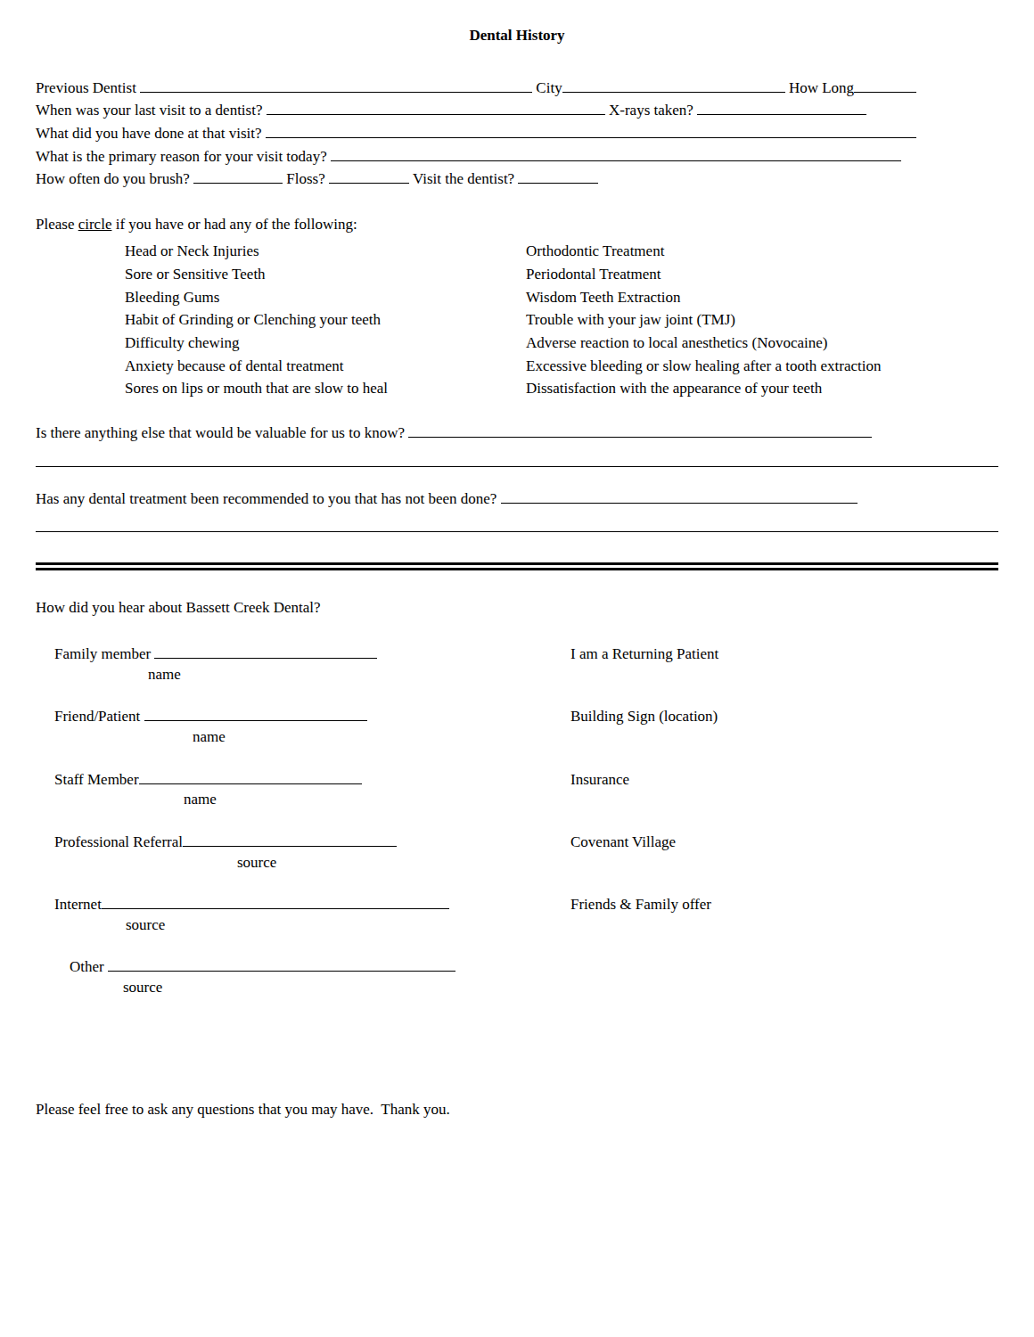Dental History
Previous Dentist City How Long
When was your last visit to a dentist? X-rays taken?
What did you have done at that visit?
What is the primary reason for your visit today?
How often do you brush? Floss? Visit the dentist?
Please circle if you have or had any of the following:
| Head or Neck Injuries | Orthodontic Treatment |
| Sore or Sensitive Teeth | Periodontal Treatment |
| Bleeding Gums | Wisdom Teeth Extraction |
| Habit of Grinding or Clenching your teeth | Trouble with your jaw joint (TMJ) |
| Difficulty chewing | Adverse reaction to local anesthetics (Novocaine) |
| Anxiety because of dental treatment | Excessive bleeding or slow healing after a tooth extraction |
| Sores on lips or mouth that are slow to heal | Dissatisfaction with the appearance of your teeth |
Is there anything else that would be valuable for us to know?
Has any dental treatment been recommended to you that has not been done?
How did you hear about Bassett Creek Dental?
| Family member name | I am a Returning Patient |
| Friend/Patient name | Building Sign (location) |
| Staff Member name | Insurance |
| Professional Referral source | Covenant Village |
| Internet source | Friends & Family offer |
| Other source | |
Please feel free to ask any questions that you may have. Thank you.